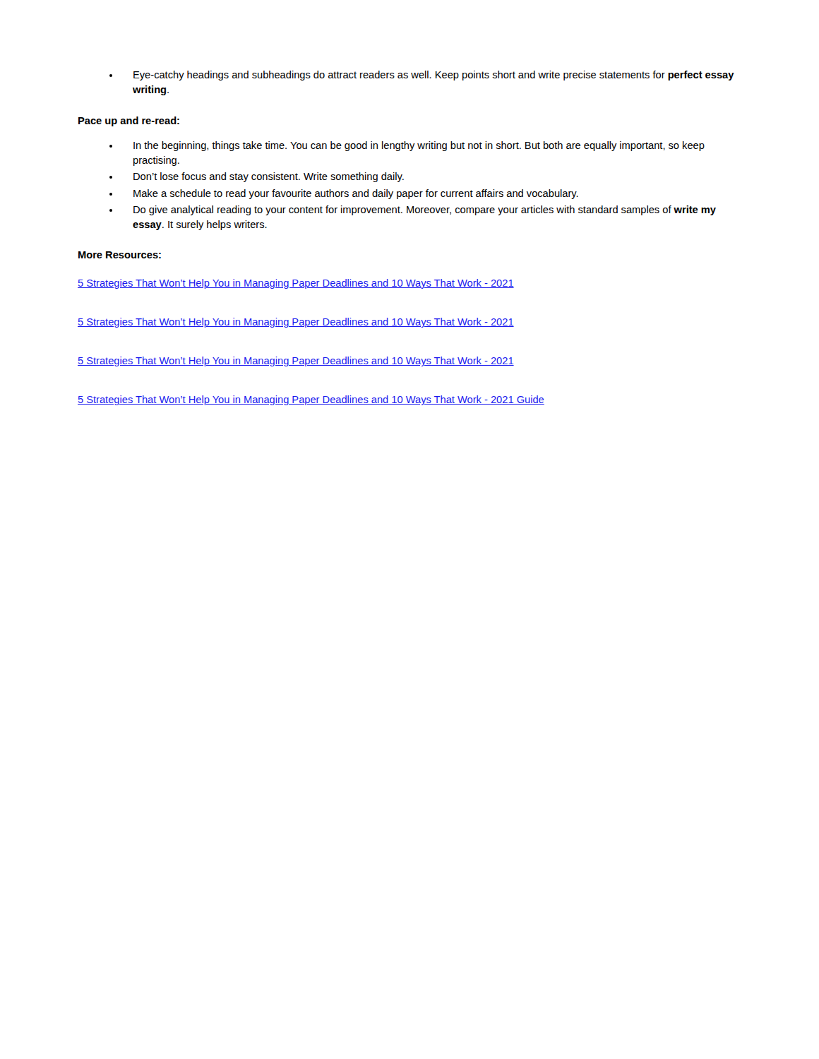Eye-catchy headings and subheadings do attract readers as well. Keep points short and write precise statements for perfect essay writing.
Pace up and re-read:
In the beginning, things take time. You can be good in lengthy writing but not in short. But both are equally important, so keep practising.
Don’t lose focus and stay consistent. Write something daily.
Make a schedule to read your favourite authors and daily paper for current affairs and vocabulary.
Do give analytical reading to your content for improvement. Moreover, compare your articles with standard samples of write my essay. It surely helps writers.
More Resources:
5 Strategies That Won’t Help You in Managing Paper Deadlines and 10 Ways That Work - 2021
5 Strategies That Won’t Help You in Managing Paper Deadlines and 10 Ways That Work - 2021
5 Strategies That Won’t Help You in Managing Paper Deadlines and 10 Ways That Work - 2021
5 Strategies That Won’t Help You in Managing Paper Deadlines and 10 Ways That Work - 2021 Guide